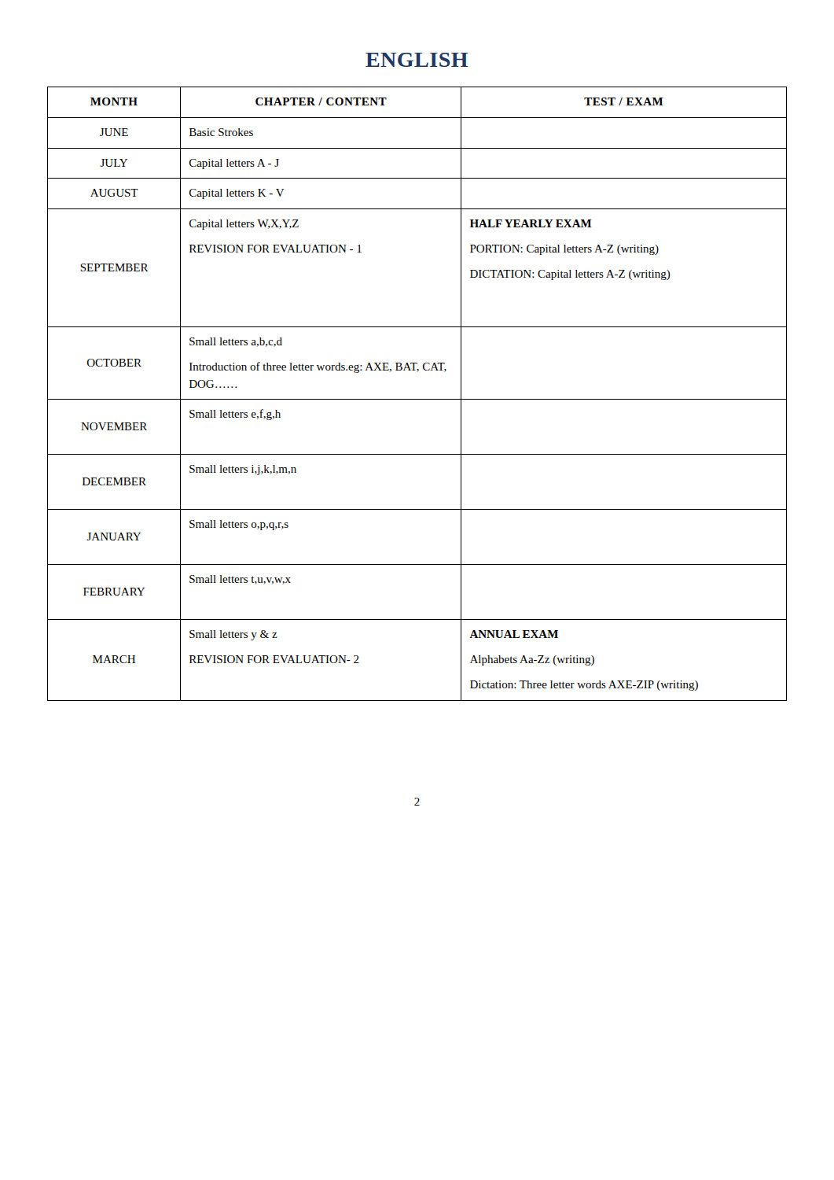ENGLISH
| MONTH | CHAPTER / CONTENT | TEST / EXAM |
| --- | --- | --- |
| JUNE | Basic Strokes | |
| JULY | Capital letters A - J | |
| AUGUST | Capital letters K - V | |
| SEPTEMBER | Capital letters W,X,Y,Z REVISION FOR EVALUATION - 1 | HALF YEARLY EXAM PORTION: Capital letters A-Z (writing) DICTATION: Capital letters A-Z (writing) |
| OCTOBER | Small letters a,b,c,d Introduction of three letter words.eg: AXE, BAT, CAT, DOG…… | |
| NOVEMBER | Small letters e,f,g,h | |
| DECEMBER | Small letters i,j,k,l,m,n | |
| JANUARY | Small letters o,p,q,r,s | |
| FEBRUARY | Small letters t,u,v,w,x | |
| MARCH | Small letters y & z REVISION FOR EVALUATION- 2 | ANNUAL EXAM Alphabets Aa-Zz (writing) Dictation: Three letter words AXE-ZIP (writing) |
2